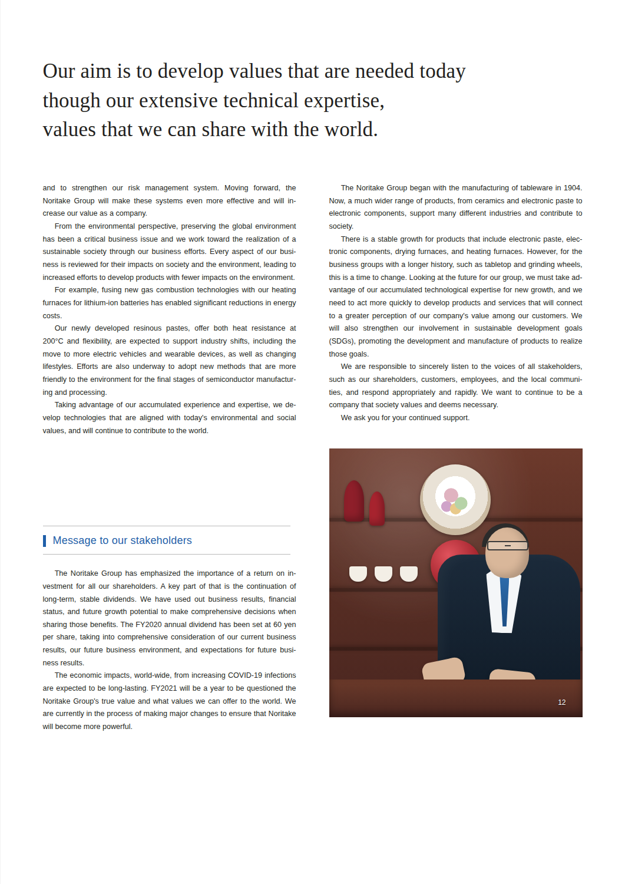Our aim is to develop values that are needed today though our extensive technical expertise, values that we can share with the world.
and to strengthen our risk management system. Moving forward, the Noritake Group will make these systems even more effective and will increase our value as a company.
From the environmental perspective, preserving the global environment has been a critical business issue and we work toward the realization of a sustainable society through our business efforts. Every aspect of our business is reviewed for their impacts on society and the environment, leading to increased efforts to develop products with fewer impacts on the environment.
For example, fusing new gas combustion technologies with our heating furnaces for lithium-ion batteries has enabled significant reductions in energy costs.
Our newly developed resinous pastes, offer both heat resistance at 200°C and flexibility, are expected to support industry shifts, including the move to more electric vehicles and wearable devices, as well as changing lifestyles. Efforts are also underway to adopt new methods that are more friendly to the environment for the final stages of semiconductor manufacturing and processing.
Taking advantage of our accumulated experience and expertise, we develop technologies that are aligned with today's environmental and social values, and will continue to contribute to the world.
Message to our stakeholders
The Noritake Group has emphasized the importance of a return on investment for all our shareholders. A key part of that is the continuation of long-term, stable dividends. We have used out business results, financial status, and future growth potential to make comprehensive decisions when sharing those benefits. The FY2020 annual dividend has been set at 60 yen per share, taking into comprehensive consideration of our current business results, our future business environment, and expectations for future business results.
The economic impacts, world-wide, from increasing COVID-19 infections are expected to be long-lasting. FY2021 will be a year to be questioned the Noritake Group's true value and what values we can offer to the world. We are currently in the process of making major changes to ensure that Noritake will become more powerful.
The Noritake Group began with the manufacturing of tableware in 1904. Now, a much wider range of products, from ceramics and electronic paste to electronic components, support many different industries and contribute to society.
There is a stable growth for products that include electronic paste, electronic components, drying furnaces, and heating furnaces. However, for the business groups with a longer history, such as tabletop and grinding wheels, this is a time to change. Looking at the future for our group, we must take advantage of our accumulated technological expertise for new growth, and we need to act more quickly to develop products and services that will connect to a greater perception of our company's value among our customers. We will also strengthen our involvement in sustainable development goals (SDGs), promoting the development and manufacture of products to realize those goals.
We are responsible to sincerely listen to the voices of all stakeholders, such as our shareholders, customers, employees, and the local communities, and respond appropriately and rapidly. We want to continue to be a company that society values and deems necessary.
We ask you for your continued support.
12